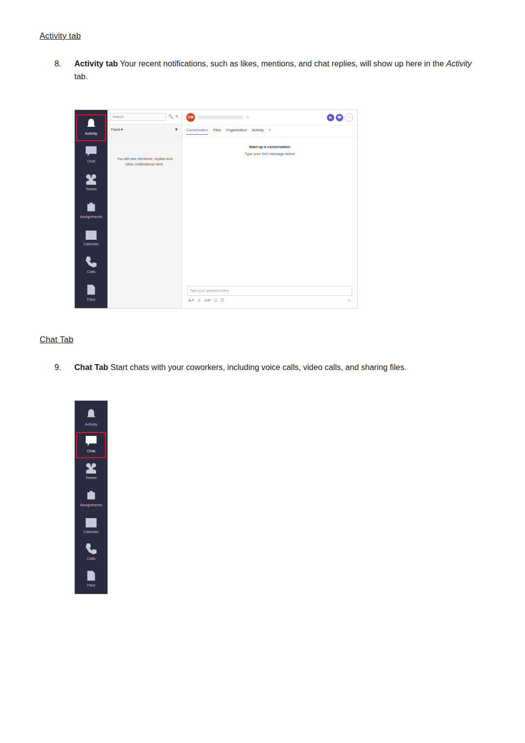Activity tab
8. Activity tab Your recent notifications, such as likes, mentions, and chat replies, will show up here in the Activity tab.
Activity
Chat
Teams
Assignments
Calendar
Calls
Files
Search
🔍 ✎
Feed ▾ ▼
You will see mentions, replies and other notifications here.
CW
☆
▶
☎
⋯
Conversation Files Organization Activity +
Start up a conversation
Type your first message below
Type your questions here
A↗ ☺ GIF ☐ ☷ ▷
Chat Tab
9. Chat Tab Start chats with your coworkers, including voice calls, video calls, and sharing files.
Activity
Chat
Teams
Assignments
Calendar
Calls
Files